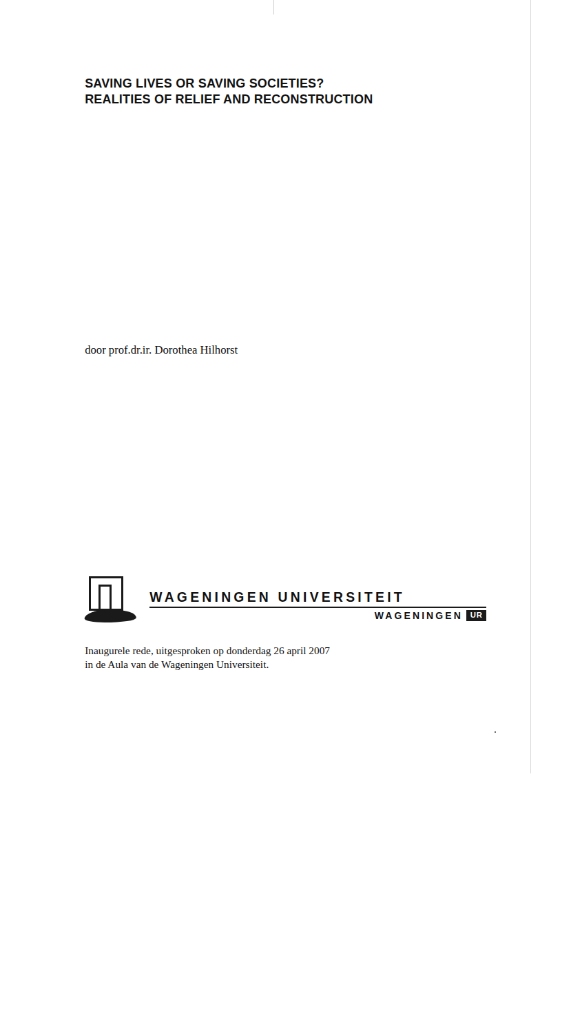Saving lives or saving societies?
Realities of relief and reconstruction
door prof.dr.ir. Dorothea Hilhorst
WAGENINGEN UNIVERSITEIT
WAGENINGEN UR
Inaugurele rede, uitgesproken op donderdag 26 april 2007
in de Aula van de Wageningen Universiteit.